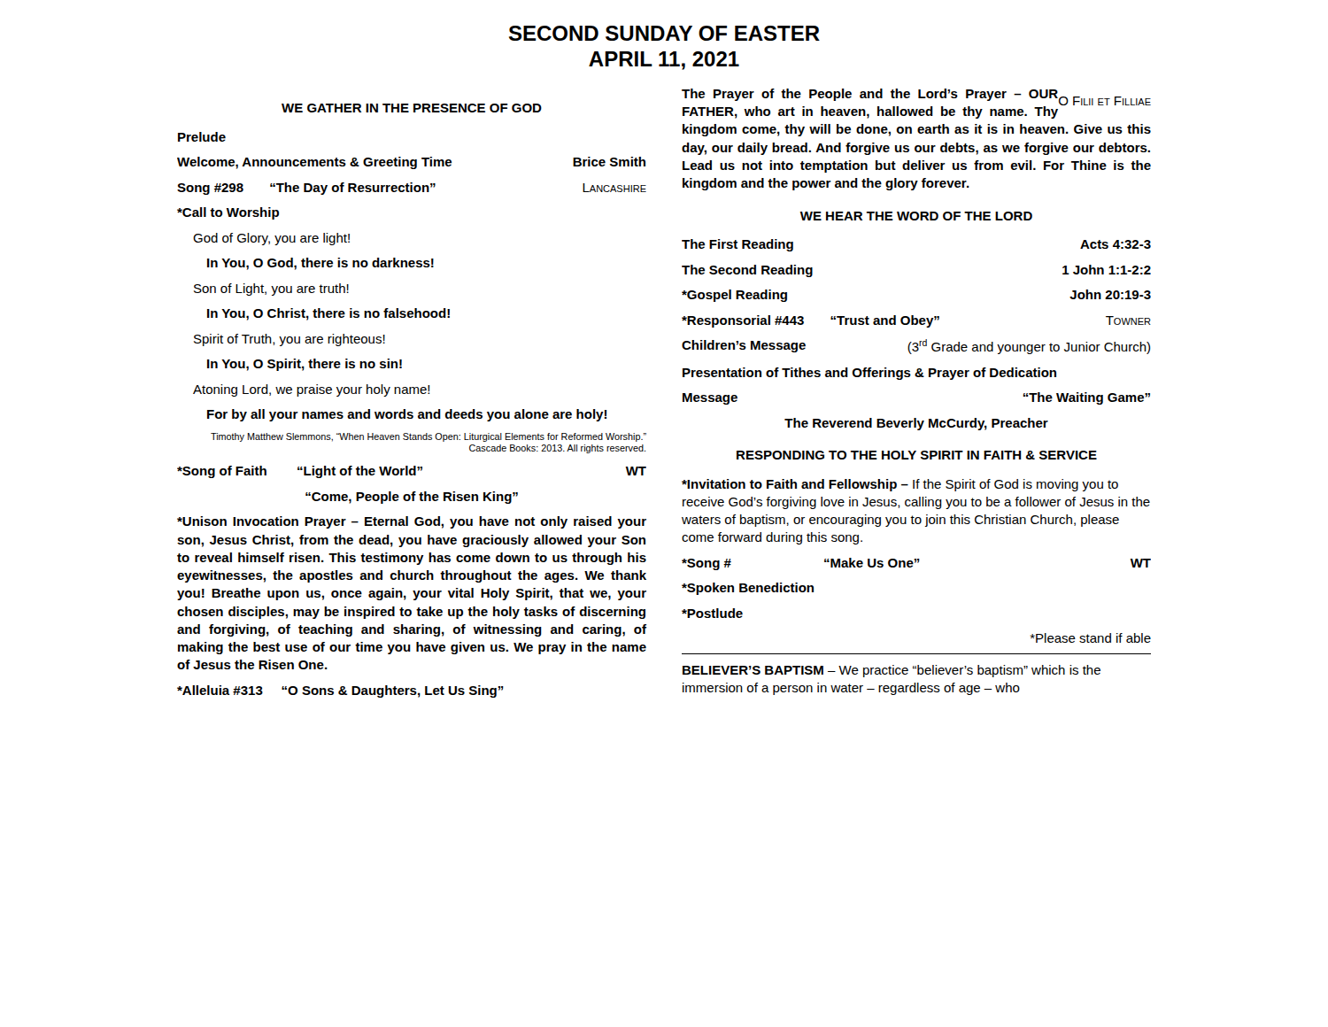SECOND SUNDAY OF EASTER
APRIL 11, 2021
We Gather in the Presence of God
Prelude
Welcome, Announcements & Greeting Time Brice Smith
Song #298 “The Day of Resurrection” Lancashire
*Call to Worship
God of Glory, you are light!
In You, O God, there is no darkness!
Son of Light, you are truth!
In You, O Christ, there is no falsehood!
Spirit of Truth, you are righteous!
In You, O Spirit, there is no sin!
Atoning Lord, we praise your holy name!
For by all your names and words and deeds you alone are holy!
Timothy Matthew Slemmons, “When Heaven Stands Open: Liturgical Elements for Reformed Worship.” Cascade Books: 2013. All rights reserved.
*Song of Faith “Light of the World” WT
“Come, People of the Risen King”
*Unison Invocation Prayer – Eternal God, you have not only raised your son, Jesus Christ, from the dead, you have graciously allowed your Son to reveal himself risen. This testimony has come down to us through his eyewitnesses, the apostles and church throughout the ages. We thank you! Breathe upon us, once again, your vital Holy Spirit, that we, your chosen disciples, may be inspired to take up the holy tasks of discerning and forgiving, of teaching and sharing, of witnessing and caring, of making the best use of our time you have given us. We pray in the name of Jesus the Risen One.
*Alleluia #313 “O Sons & Daughters, Let Us Sing”
O Filii et Filliae
The Prayer of the People and the Lord’s Prayer – OUR FATHER, who art in heaven, hallowed be thy name. Thy kingdom come, thy will be done, on earth as it is in heaven. Give us this day, our daily bread. And forgive us our debts, as we forgive our debtors. Lead us not into temptation but deliver us from evil. For Thine is the kingdom and the power and the glory forever.
We Hear the Word of the Lord
The First Reading Acts 4:32-3
The Second Reading 1 John 1:1-2:2
*Gospel Reading John 20:19-3
*Responsorial #443 “Trust and Obey” Towner
Children’s Message (3rd Grade and younger to Junior Church)
Presentation of Tithes and Offerings & Prayer of Dedication
Message “The Waiting Game”
The Reverend Beverly McCurdy, Preacher
Responding to the Holy Spirit in Faith & Service
*Invitation to Faith and Fellowship – If the Spirit of God is moving you to receive God’s forgiving love in Jesus, calling you to be a follower of Jesus in the waters of baptism, or encouraging you to join this Christian Church, please come forward during this song.
*Song # “Make Us One” WT
*Spoken Benediction
*Postlude
*Please stand if able
BELIEVER’S BAPTISM – We practice “believer’s baptism” which is the immersion of a person in water – regardless of age – who